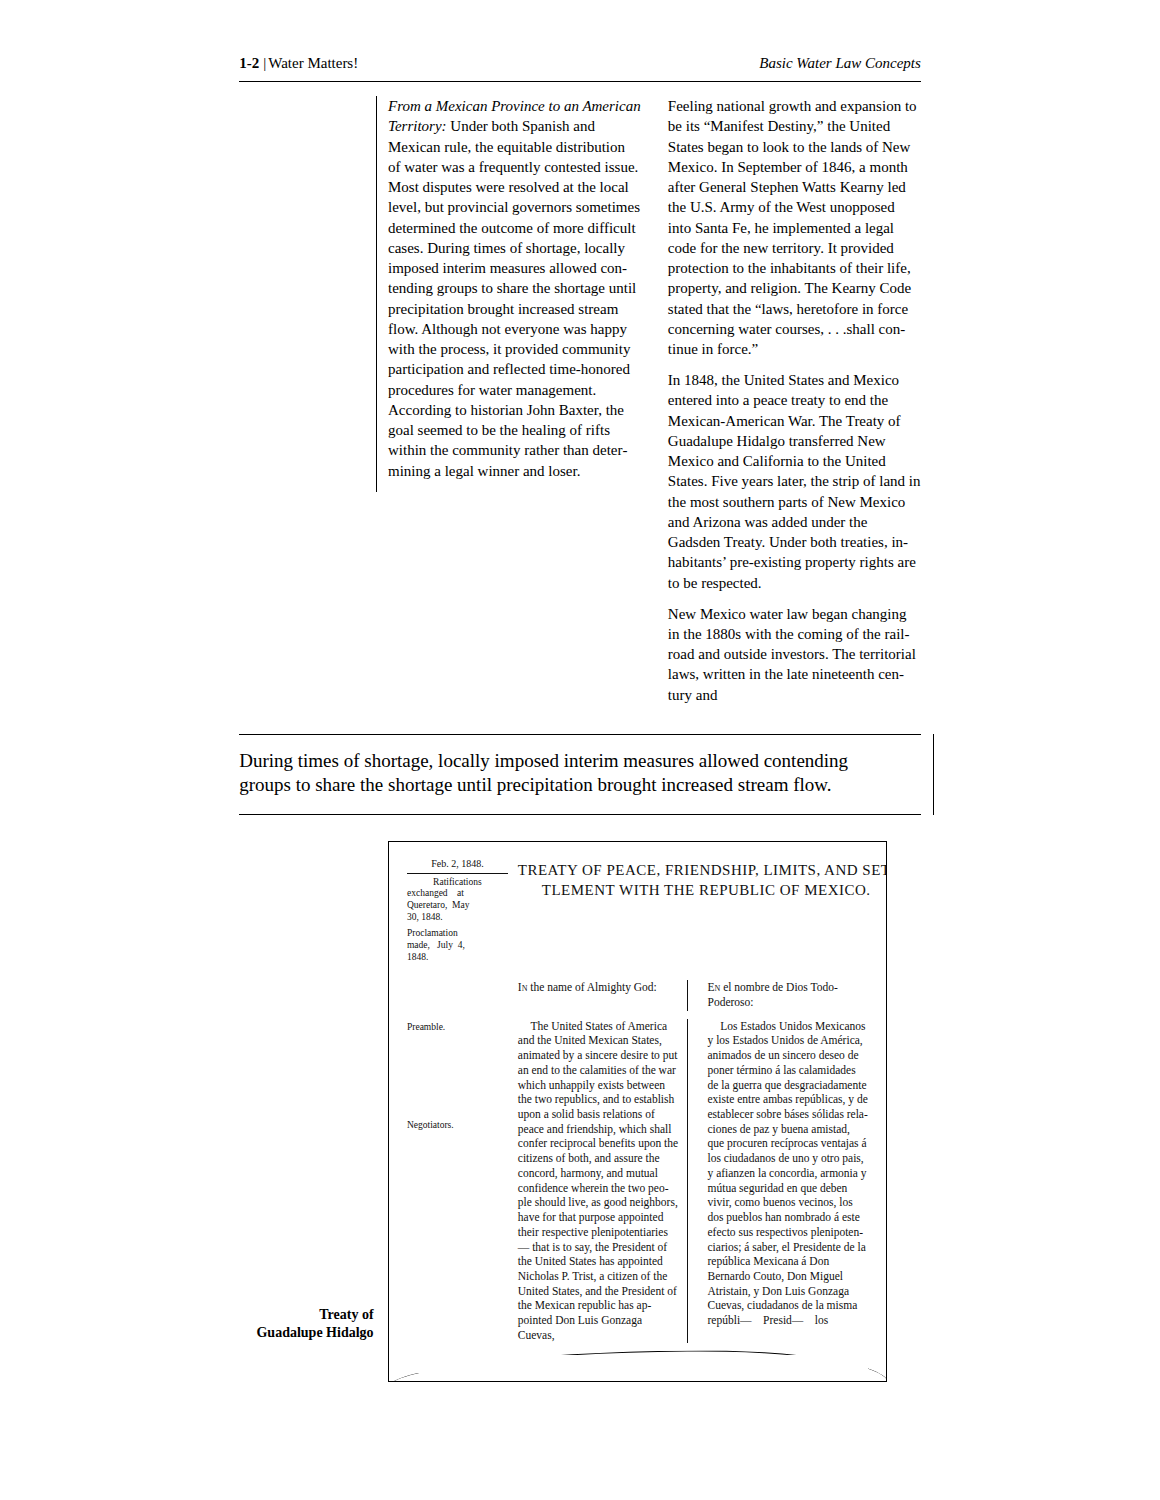1-2|Water Matters!
Basic Water Law Concepts
From a Mexican Province to an American Territory: Under both Spanish and Mexican rule, the equitable distribution of water was a frequently contested issue. Most disputes were resolved at the local level, but provincial governors sometimes determined the outcome of more difficult cases. During times of shortage, locally imposed interim measures allowed contending groups to share the shortage until precipitation brought increased stream flow. Although not everyone was happy with the process, it provided community participation and reflected time-honored procedures for water management. According to historian John Baxter, the goal seemed to be the healing of rifts within the community rather than determining a legal winner and loser.
Feeling national growth and expansion to be its “Manifest Destiny,” the United States began to look to the lands of New Mexico. In September of 1846, a month after General Stephen Watts Kearny led the U.S. Army of the West unopposed into Santa Fe, he implemented a legal code for the new territory. It provided protection to the inhabitants of their life, property, and religion. The Kearny Code stated that the “laws, heretofore in force concerning water courses, . . .shall continue in force.”
In 1848, the United States and Mexico entered into a peace treaty to end the Mexican-American War. The Treaty of Guadalupe Hidalgo transferred New Mexico and California to the United States. Five years later, the strip of land in the most southern parts of New Mexico and Arizona was added under the Gadsden Treaty. Under both treaties, inhabitants’ pre-existing property rights are to be respected.
New Mexico water law began changing in the 1880s with the coming of the railroad and outside investors. The territorial laws, written in the late nineteenth century and
During times of shortage, locally imposed interim measures allowed contending groups to share the shortage until precipitation brought increased stream flow.
Treaty of
Guadalupe Hidalgo
Feb. 2, 1848.
Ratifications exchanged at
Queretaro, May
30, 1848. Proclamation
made, July 4,
1848.
TREATY OF PEACE, FRIENDSHIP, LIMITS, AND SET- TLEMENT WITH THE REPUBLIC OF MEXICO.
In the name of Almighty God:
En el nombre de Dios Todo-Poderoso:
Preamble.
Negotiators.
The United States of America and the United Mexican States, animated by a sincere desire to put an end to the calamities of the war which unhappily exists between the two republics, and to establish upon a solid basis relations of peace and friendship, which shall confer reciprocal benefits upon the citizens of both, and assure the concord, harmony, and mutual confidence wherein the two people should live, as good neighbors, have for that purpose appointed their respective plenipotentiaries — that is to say, the President of the United States has appointed Nicholas P. Trist, a citizen of the United States, and the President of the Mexican republic has appointed Don Luis Gonzaga Cuevas,
Los Estados Unidos Mexicanos y los Estados Unidos de América, animados de un sincero deseo de poner término á las calamidades de la guerra que desgraciadamente existe entre ambas repúblicas, y de establecer sobre báses sólidas relaciones de paz y buena amistad, que procuren recíprocas ventajas á los ciudadanos de uno y otro pais, y afianzen la concordia, armonia y mútua seguridad en que deben vivir, como buenos vecinos, los dos pueblos han nombrado á este efecto sus respectivos plenipotenciarios; á saber, el Presidente de la república Mexicana á Don Bernardo Couto, Don Miguel Atristain, y Don Luis Gonzaga Cuevas, ciudadanos de la misma repúbli— Presid— los